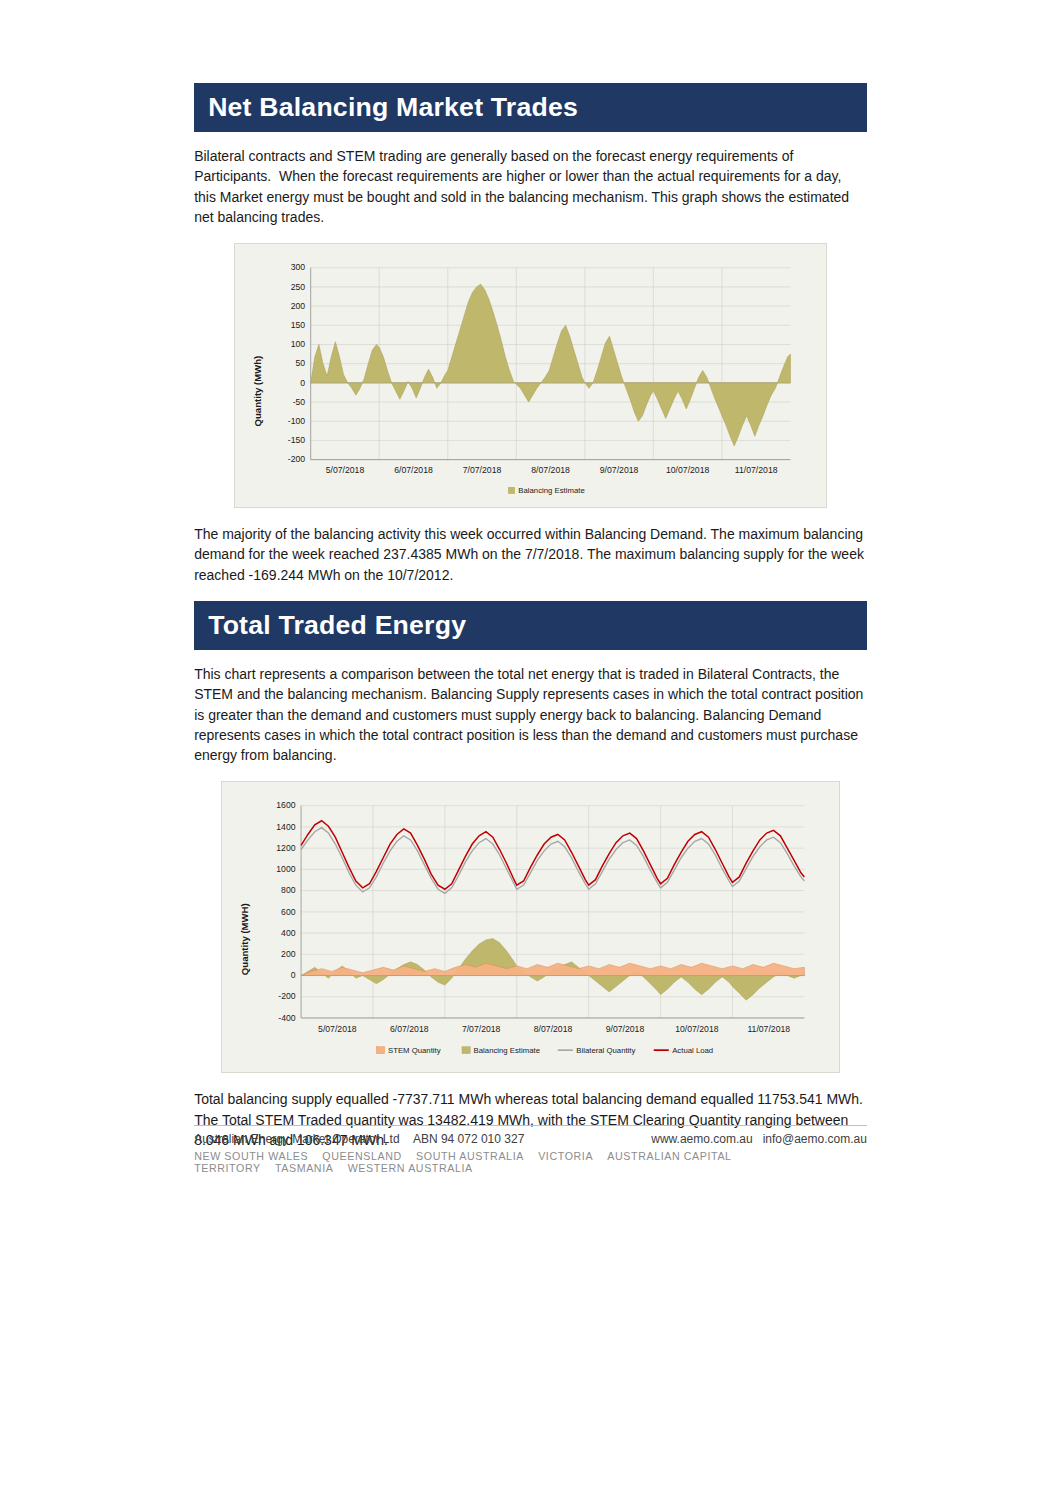Net Balancing Market Trades
Bilateral contracts and STEM trading are generally based on the forecast energy requirements of Participants. When the forecast requirements are higher or lower than the actual requirements for a day, this Market energy must be bought and sold in the balancing mechanism. This graph shows the estimated net balancing trades.
Quantity (MWh) 300 250 200 150 100 50 0 -50 -100 -150 -200 5/07/2018 6/07/2018 7/07/2018 8/07/2018 9/07/2018 10/07/2018 11/07/2018 Balancing Estimate
The majority of the balancing activity this week occurred within Balancing Demand. The maximum balancing demand for the week reached 237.4385 MWh on the 7/7/2018. The maximum balancing supply for the week reached -169.244 MWh on the 10/7/2012.
Total Traded Energy
This chart represents a comparison between the total net energy that is traded in Bilateral Contracts, the STEM and the balancing mechanism. Balancing Supply represents cases in which the total contract position is greater than the demand and customers must supply energy back to balancing. Balancing Demand represents cases in which the total contract position is less than the demand and customers must purchase energy from balancing.
Quantity (MWH) 1600 1400 1200 1000 800 600 400 200 0 -200 -400 5/07/2018 6/07/2018 7/07/2018 8/07/2018 9/07/2018 10/07/2018 11/07/2018 STEM Quantity Balancing Estimate Bilateral Quantity Actual Load
Total balancing supply equalled -7737.711 MWh whereas total balancing demand equalled 11753.541 MWh. The Total STEM Traded quantity was 13482.419 MWh, with the STEM Clearing Quantity ranging between 8.046 MWh and 106.347 MWh.
Australian Energy Market Operator Ltd ABN 94 072 010 327 www.aemo.com.au info@aemo.com.au
NEW SOUTH WALES QUEENSLAND SOUTH AUSTRALIA VICTORIA AUSTRALIAN CAPITAL TERRITORY TASMANIA WESTERN AUSTRALIA